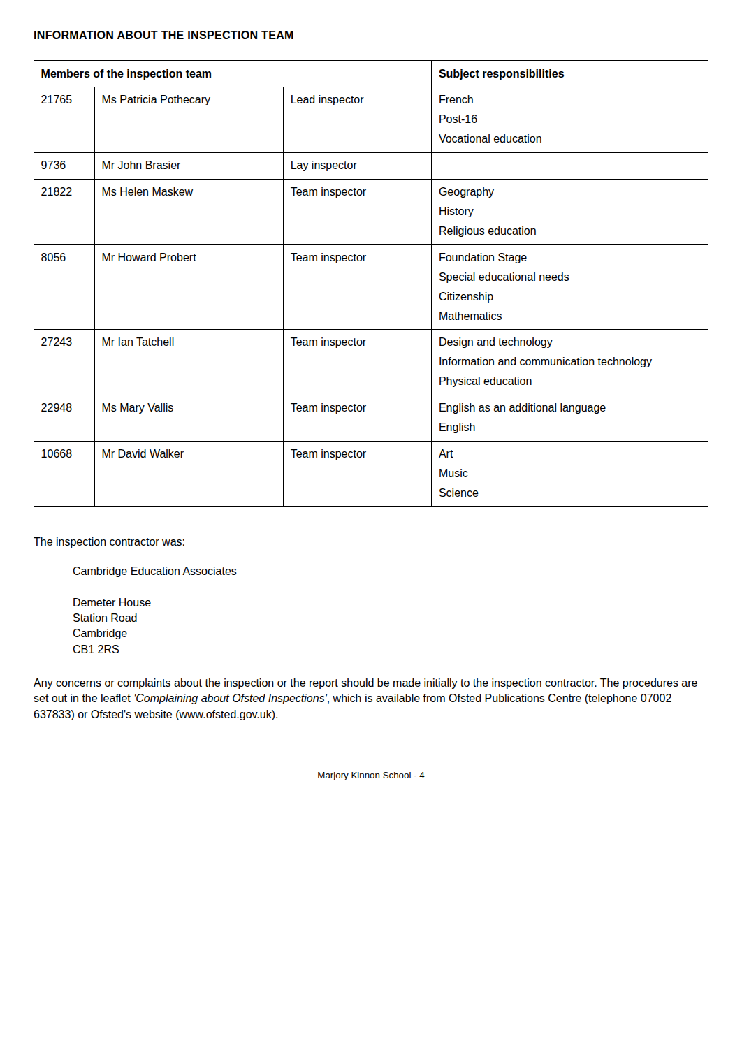INFORMATION ABOUT THE INSPECTION TEAM
| Members of the inspection team | Subject responsibilities |
| --- | --- |
| 21765 | Ms Patricia Pothecary | Lead inspector | French Post-16 Vocational education |
| 9736 | Mr John Brasier | Lay inspector | |
| 21822 | Ms Helen Maskew | Team inspector | Geography History Religious education |
| 8056 | Mr Howard Probert | Team inspector | Foundation Stage Special educational needs Citizenship Mathematics |
| 27243 | Mr Ian Tatchell | Team inspector | Design and technology Information and communication technology Physical education |
| 22948 | Ms Mary Vallis | Team inspector | English as an additional language English |
| 10668 | Mr David Walker | Team inspector | Art Music Science |
The inspection contractor was:
Cambridge Education Associates
Demeter House
Station Road
Cambridge
CB1 2RS
Any concerns or complaints about the inspection or the report should be made initially to the inspection contractor. The procedures are set out in the leaflet 'Complaining about Ofsted Inspections', which is available from Ofsted Publications Centre (telephone 07002 637833) or Ofsted's website (www.ofsted.gov.uk).
Marjory Kinnon School - 4